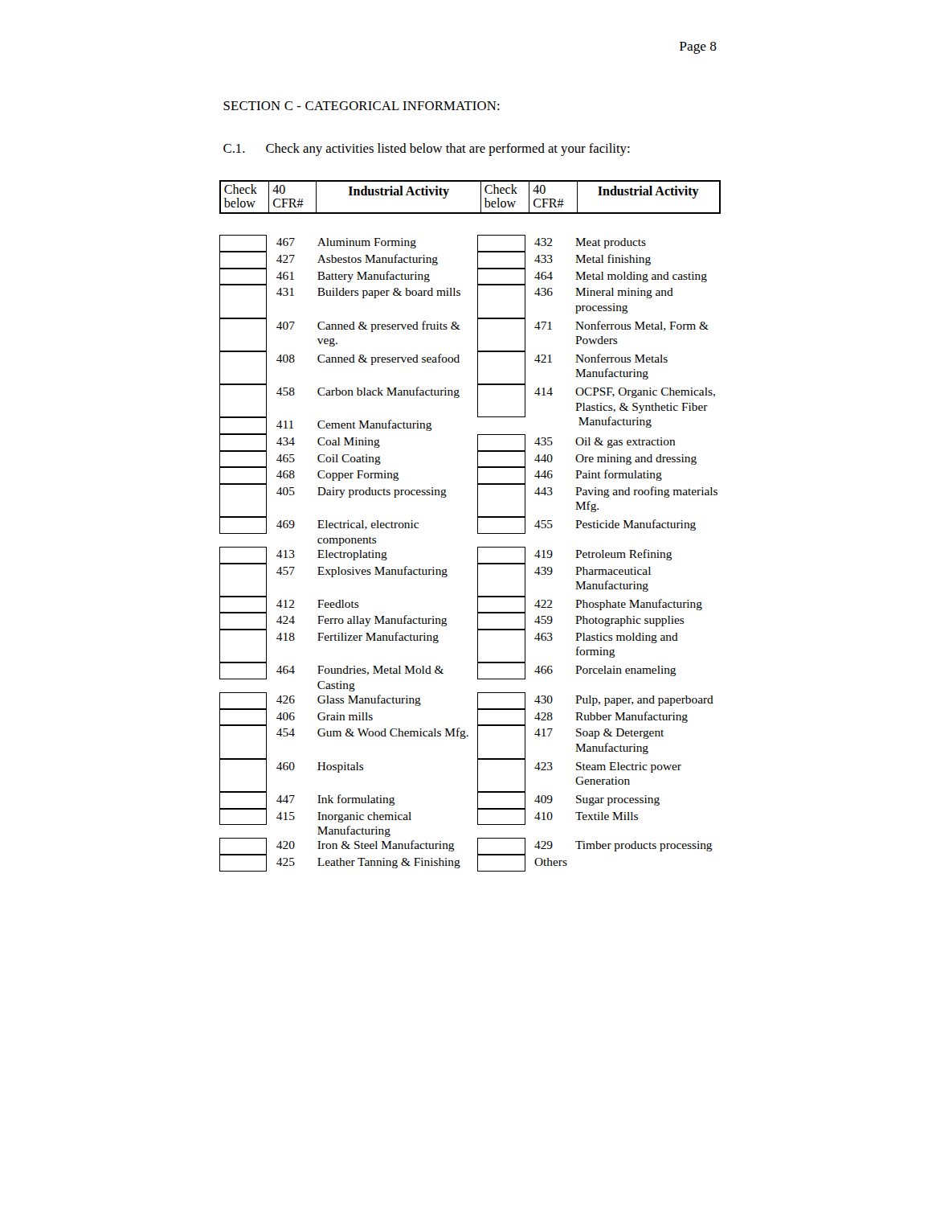Page 8
SECTION C - CATEGORICAL INFORMATION:
C.1. Check any activities listed below that are performed at your facility:
| Check below | 40 CFR# | Industrial Activity | Check below | 40 CFR# | Industrial Activity |
| | 467 | Aluminum Forming | | 432 | Meat products |
| | 427 | Asbestos Manufacturing | | 433 | Metal finishing |
| | 461 | Battery Manufacturing | | 464 | Metal molding and casting |
| | 431 | Builders paper & board mills | | 436 | Mineral mining and processing |
| | 407 | Canned & preserved fruits & veg. | | 471 | Nonferrous Metal, Form & Powders |
| | 408 | Canned & preserved seafood | | 421 | Nonferrous Metals Manufacturing |
| | 458 | Carbon black Manufacturing | | 414 | OCPSF, Organic Chemicals, Plastics, & Synthetic Fiber Manufacturing |
| | 411 | Cement Manufacturing |
| | 434 | Coal Mining | | 435 | Oil & gas extraction |
| | 465 | Coil Coating | | 440 | Ore mining and dressing |
| | 468 | Copper Forming | | 446 | Paint formulating |
| | 405 | Dairy products processing | | 443 | Paving and roofing materials Mfg. |
| | 469 | Electrical, electronic components | | 455 | Pesticide Manufacturing |
| | 413 | Electroplating | | 419 | Petroleum Refining |
| | 457 | Explosives Manufacturing | | 439 | Pharmaceutical Manufacturing |
| | 412 | Feedlots | | 422 | Phosphate Manufacturing |
| | 424 | Ferro allay Manufacturing | | 459 | Photographic supplies |
| | 418 | Fertilizer Manufacturing | | 463 | Plastics molding and forming |
| | 464 | Foundries, Metal Mold & Casting | | 466 | Porcelain enameling |
| | 426 | Glass Manufacturing | | 430 | Pulp, paper, and paperboard |
| | 406 | Grain mills | | 428 | Rubber Manufacturing |
| | 454 | Gum & Wood Chemicals Mfg. | | 417 | Soap & Detergent Manufacturing |
| | 460 | Hospitals | | 423 | Steam Electric power Generation |
| | 447 | Ink formulating | | 409 | Sugar processing |
| | 415 | Inorganic chemical Manufacturing | | 410 | Textile Mills |
| | 420 | Iron & Steel Manufacturing | | 429 | Timber products processing |
| | 425 | Leather Tanning & Finishing | | Others |